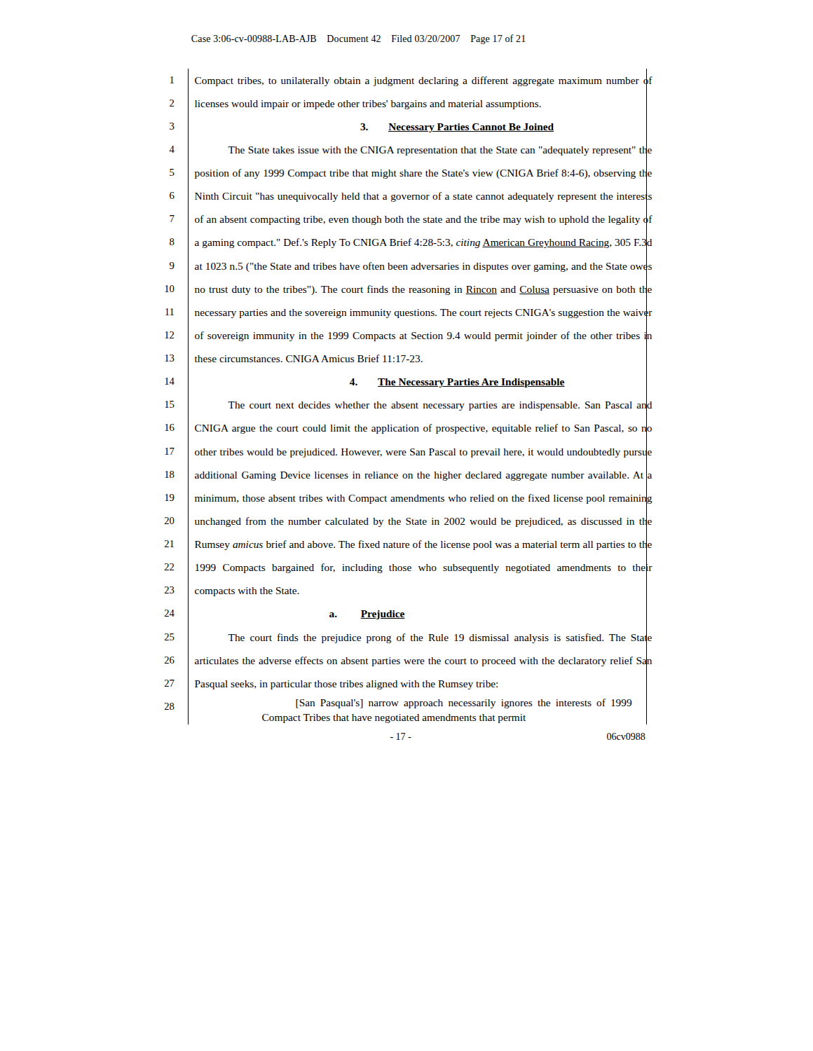Case 3:06-cv-00988-LAB-AJB Document 42 Filed 03/20/2007 Page 17 of 21
1
2
3
4
5
6
7
8
9
10
11
12
13
14
15
16
17
18
19
20
21
22
23
24
25
26
27
28
Compact tribes, to unilaterally obtain a judgment declaring a different aggregate maximum number of licenses would impair or impede other tribes' bargains and material assumptions.
3. Necessary Parties Cannot Be Joined
The State takes issue with the CNIGA representation that the State can "adequately represent" the position of any 1999 Compact tribe that might share the State's view (CNIGA Brief 8:4-6), observing the Ninth Circuit "has unequivocally held that a governor of a state cannot adequately represent the interests of an absent compacting tribe, even though both the state and the tribe may wish to uphold the legality of a gaming compact." Def.'s Reply To CNIGA Brief 4:28-5:3, citing American Greyhound Racing, 305 F.3d at 1023 n.5 ("the State and tribes have often been adversaries in disputes over gaming, and the State owes no trust duty to the tribes"). The court finds the reasoning in Rincon and Colusa persuasive on both the necessary parties and the sovereign immunity questions. The court rejects CNIGA's suggestion the waiver of sovereign immunity in the 1999 Compacts at Section 9.4 would permit joinder of the other tribes in these circumstances. CNIGA Amicus Brief 11:17-23.
4. The Necessary Parties Are Indispensable
The court next decides whether the absent necessary parties are indispensable. San Pascal and CNIGA argue the court could limit the application of prospective, equitable relief to San Pascal, so no other tribes would be prejudiced. However, were San Pascal to prevail here, it would undoubtedly pursue additional Gaming Device licenses in reliance on the higher declared aggregate number available. At a minimum, those absent tribes with Compact amendments who relied on the fixed license pool remaining unchanged from the number calculated by the State in 2002 would be prejudiced, as discussed in the Rumsey amicus brief and above. The fixed nature of the license pool was a material term all parties to the 1999 Compacts bargained for, including those who subsequently negotiated amendments to their compacts with the State.
a. Prejudice
The court finds the prejudice prong of the Rule 19 dismissal analysis is satisfied. The State articulates the adverse effects on absent parties were the court to proceed with the declaratory relief San Pasqual seeks, in particular those tribes aligned with the Rumsey tribe:
[San Pasqual's] narrow approach necessarily ignores the interests of 1999 Compact Tribes that have negotiated amendments that permit
- 17 - 06cv0988